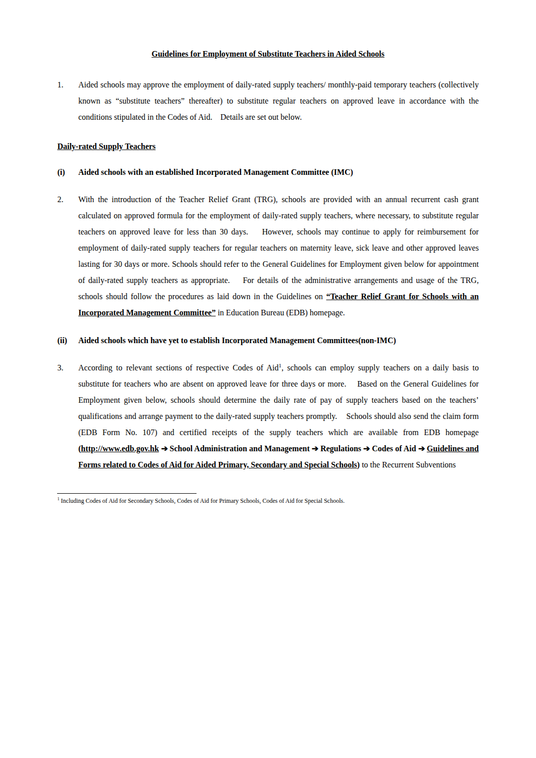Guidelines for Employment of Substitute Teachers in Aided Schools
1.
Aided schools may approve the employment of daily-rated supply teachers/ monthly-paid temporary teachers (collectively known as “substitute teachers” thereafter) to substitute regular teachers on approved leave in accordance with the conditions stipulated in the Codes of Aid. Details are set out below.
Daily-rated Supply Teachers
(i) Aided schools with an established Incorporated Management Committee (IMC)
2.
With the introduction of the Teacher Relief Grant (TRG), schools are provided with an annual recurrent cash grant calculated on approved formula for the employment of daily-rated supply teachers, where necessary, to substitute regular teachers on approved leave for less than 30 days. However, schools may continue to apply for reimbursement for employment of daily-rated supply teachers for regular teachers on maternity leave, sick leave and other approved leaves lasting for 30 days or more. Schools should refer to the General Guidelines for Employment given below for appointment of daily-rated supply teachers as appropriate. For details of the administrative arrangements and usage of the TRG, schools should follow the procedures as laid down in the Guidelines on “Teacher Relief Grant for Schools with an Incorporated Management Committee” in Education Bureau (EDB) homepage.
(ii) Aided schools which have yet to establish Incorporated Management Committees(non-IMC)
3.
According to relevant sections of respective Codes of Aid1, schools can employ supply teachers on a daily basis to substitute for teachers who are absent on approved leave for three days or more. Based on the General Guidelines for Employment given below, schools should determine the daily rate of pay of supply teachers based on the teachers’ qualifications and arrange payment to the daily-rated supply teachers promptly. Schools should also send the claim form (EDB Form No. 107) and certified receipts of the supply teachers which are available from EDB homepage (http://www.edb.gov.hk ➔ School Administration and Management ➔ Regulations ➔ Codes of Aid ➔ Guidelines and Forms related to Codes of Aid for Aided Primary, Secondary and Special Schools) to the Recurrent Subventions
1 Including Codes of Aid for Secondary Schools, Codes of Aid for Primary Schools, Codes of Aid for Special Schools.